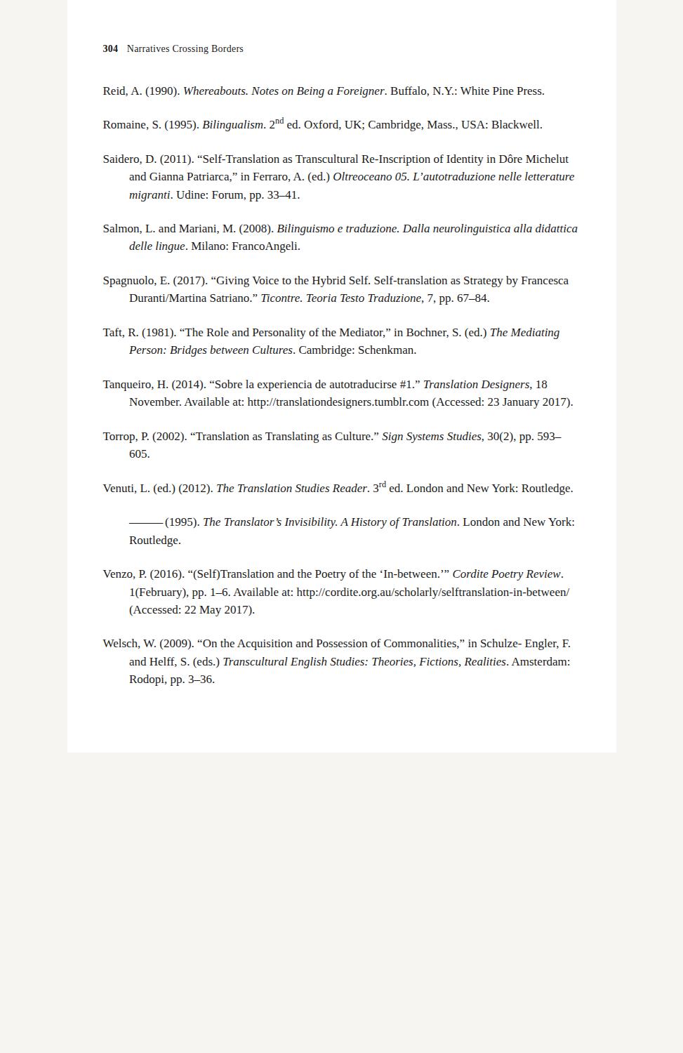304 Narratives Crossing Borders
Reid, A. (1990). Whereabouts. Notes on Being a Foreigner. Buffalo, N.Y.: White Pine Press.
Romaine, S. (1995). Bilingualism. 2nd ed. Oxford, UK; Cambridge, Mass., USA: Blackwell.
Saidero, D. (2011). “Self-Translation as Transcultural Re-Inscription of Identity in Dôre Michelut and Gianna Patriarca,” in Ferraro, A. (ed.) Oltreoceano 05. L’autotraduzione nelle letterature migranti. Udine: Forum, pp. 33–41.
Salmon, L. and Mariani, M. (2008). Bilinguismo e traduzione. Dalla neurolinguistica alla didattica delle lingue. Milano: FrancoAngeli.
Spagnuolo, E. (2017). “Giving Voice to the Hybrid Self. Self-translation as Strategy by Francesca Duranti/Martina Satriano.” Ticontre. Teoria Testo Traduzione, 7, pp. 67–84.
Taft, R. (1981). “The Role and Personality of the Mediator,” in Bochner, S. (ed.) The Mediating Person: Bridges between Cultures. Cambridge: Schenkman.
Tanqueiro, H. (2014). “Sobre la experiencia de autotraducirse #1.” Translation Designers, 18 November. Available at: http://translationdesigners.tumblr.com (Accessed: 23 January 2017).
Torrop, P. (2002). “Translation as Translating as Culture.” Sign Systems Studies, 30(2), pp. 593–605.
Venuti, L. (ed.) (2012). The Translation Studies Reader. 3rd ed. London and New York: Routledge.
——— (1995). The Translator’s Invisibility. A History of Translation. London and New York: Routledge.
Venzo, P. (2016). “(Self)Translation and the Poetry of the ‘In-between.’” Cordite Poetry Review. 1(February), pp. 1–6. Available at: http://cordite.org.au/scholarly/selftranslation-in-between/ (Accessed: 22 May 2017).
Welsch, W. (2009). “On the Acquisition and Possession of Commonalities,” in Schulze- Engler, F. and Helff, S. (eds.) Transcultural English Studies: Theories, Fictions, Realities. Amsterdam: Rodopi, pp. 3–36.